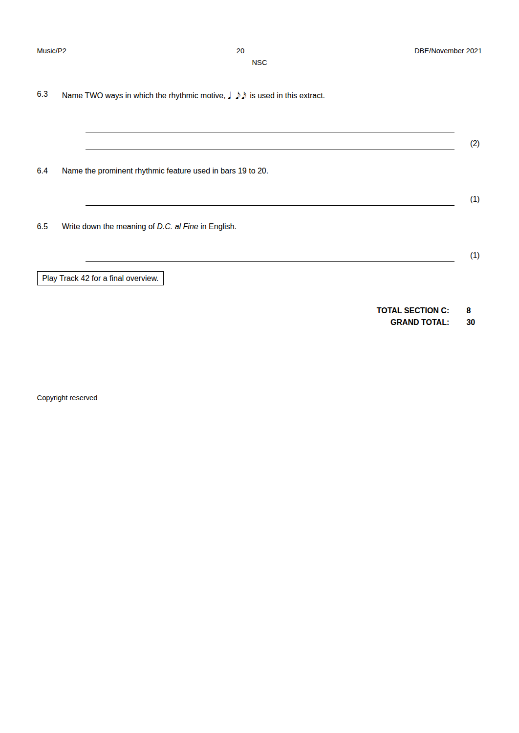Music/P2
20
DBE/November 2021
NSC
6.3
Name TWO ways in which the rhythmic motive, 𝅘𝅥 𝅘𝅥𝅮𝅘𝅥𝅯 is used in this extract.
(2)
6.4
Name the prominent rhythmic feature used in bars 19 to 20.
(1)
6.5
Write down the meaning of D.C. al Fine in English.
(1)
Play Track 42 for a final overview.
TOTAL SECTION C: 8
GRAND TOTAL: 30
Copyright reserved